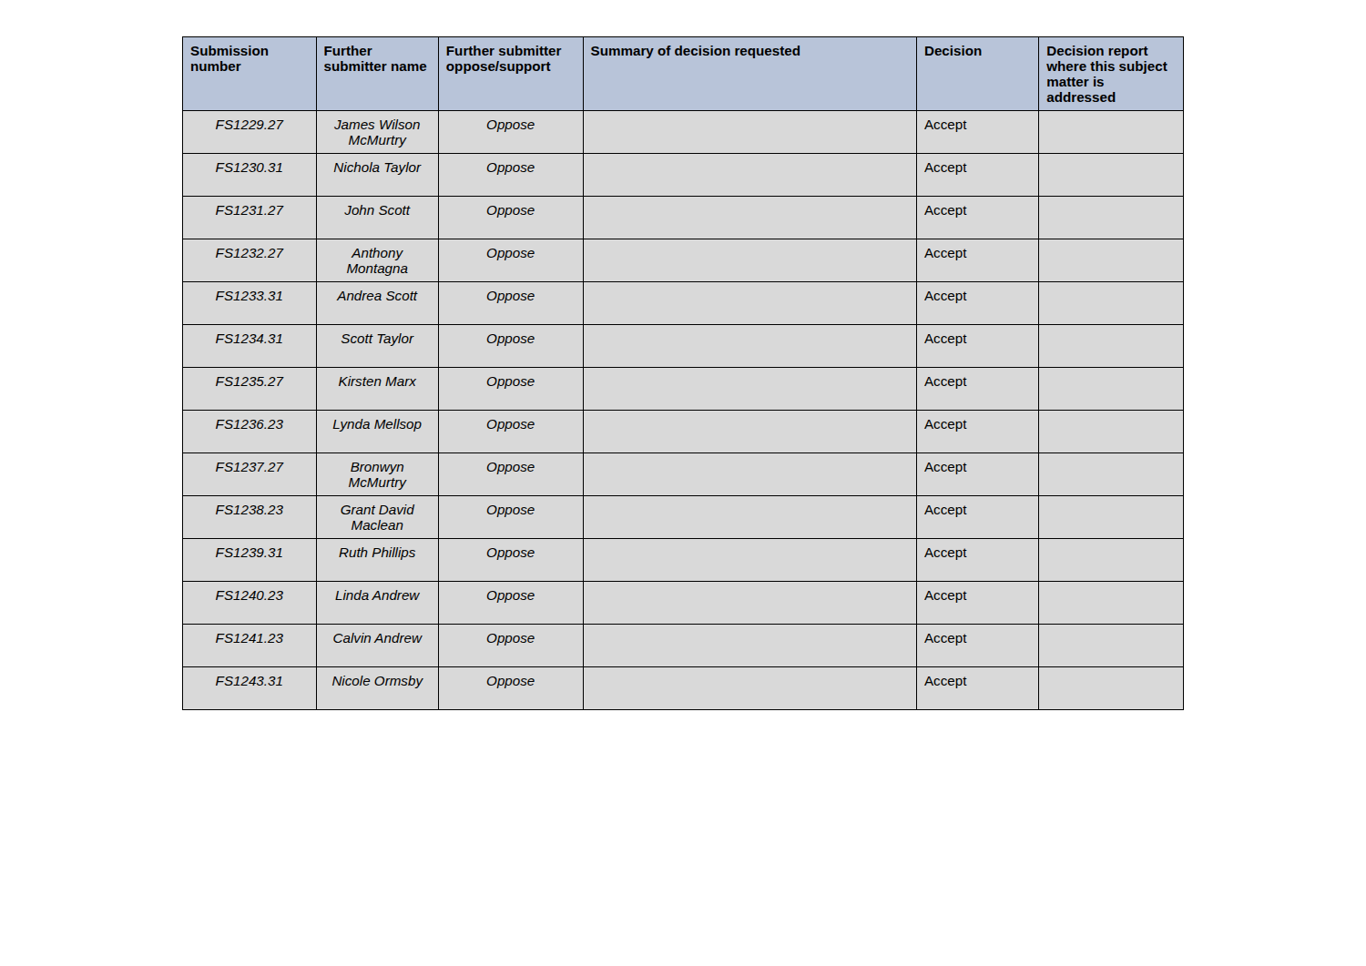| Submission number | Further submitter name | Further submitter oppose/support | Summary of decision requested | Decision | Decision report where this subject matter is addressed |
| --- | --- | --- | --- | --- | --- |
| FS1229.27 | James Wilson McMurtry | Oppose | | Accept | |
| FS1230.31 | Nichola Taylor | Oppose | | Accept | |
| FS1231.27 | John Scott | Oppose | | Accept | |
| FS1232.27 | Anthony Montagna | Oppose | | Accept | |
| FS1233.31 | Andrea Scott | Oppose | | Accept | |
| FS1234.31 | Scott Taylor | Oppose | | Accept | |
| FS1235.27 | Kirsten Marx | Oppose | | Accept | |
| FS1236.23 | Lynda Mellsop | Oppose | | Accept | |
| FS1237.27 | Bronwyn McMurtry | Oppose | | Accept | |
| FS1238.23 | Grant David Maclean | Oppose | | Accept | |
| FS1239.31 | Ruth Phillips | Oppose | | Accept | |
| FS1240.23 | Linda Andrew | Oppose | | Accept | |
| FS1241.23 | Calvin Andrew | Oppose | | Accept | |
| FS1243.31 | Nicole Ormsby | Oppose | | Accept | |